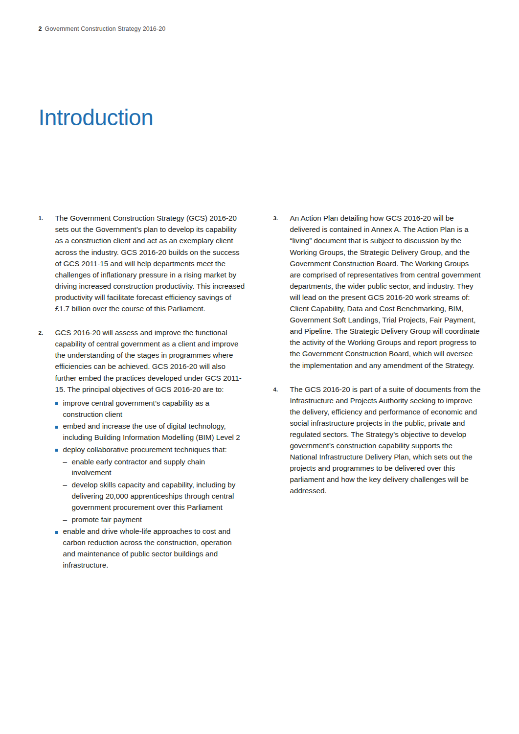2 Government Construction Strategy 2016-20
Introduction
1.
The Government Construction Strategy (GCS) 2016-20 sets out the Government’s plan to develop its capability as a construction client and act as an exemplary client across the industry. GCS 2016-20 builds on the success of GCS 2011-15 and will help departments meet the challenges of inflationary pressure in a rising market by driving increased construction productivity. This increased productivity will facilitate forecast efficiency savings of £1.7 billion over the course of this Parliament.
2.
GCS 2016-20 will assess and improve the functional capability of central government as a client and improve the understanding of the stages in programmes where efficiencies can be achieved. GCS 2016-20 will also further embed the practices developed under GCS 2011-15. The principal objectives of GCS 2016-20 are to:
improve central government’s capability as a construction client
embed and increase the use of digital technology, including Building Information Modelling (BIM) Level 2
deploy collaborative procurement techniques that:
enable early contractor and supply chain involvement
develop skills capacity and capability, including by delivering 20,000 apprenticeships through central government procurement over this Parliament
promote fair payment
enable and drive whole-life approaches to cost and carbon reduction across the construction, operation and maintenance of public sector buildings and infrastructure.
3.
An Action Plan detailing how GCS 2016-20 will be delivered is contained in Annex A. The Action Plan is a “living” document that is subject to discussion by the Working Groups, the Strategic Delivery Group, and the Government Construction Board. The Working Groups are comprised of representatives from central government departments, the wider public sector, and industry. They will lead on the present GCS 2016-20 work streams of: Client Capability, Data and Cost Benchmarking, BIM, Government Soft Landings, Trial Projects, Fair Payment, and Pipeline. The Strategic Delivery Group will coordinate the activity of the Working Groups and report progress to the Government Construction Board, which will oversee the implementation and any amendment of the Strategy.
4.
The GCS 2016-20 is part of a suite of documents from the Infrastructure and Projects Authority seeking to improve the delivery, efficiency and performance of economic and social infrastructure projects in the public, private and regulated sectors. The Strategy’s objective to develop government’s construction capability supports the National Infrastructure Delivery Plan, which sets out the projects and programmes to be delivered over this parliament and how the key delivery challenges will be addressed.